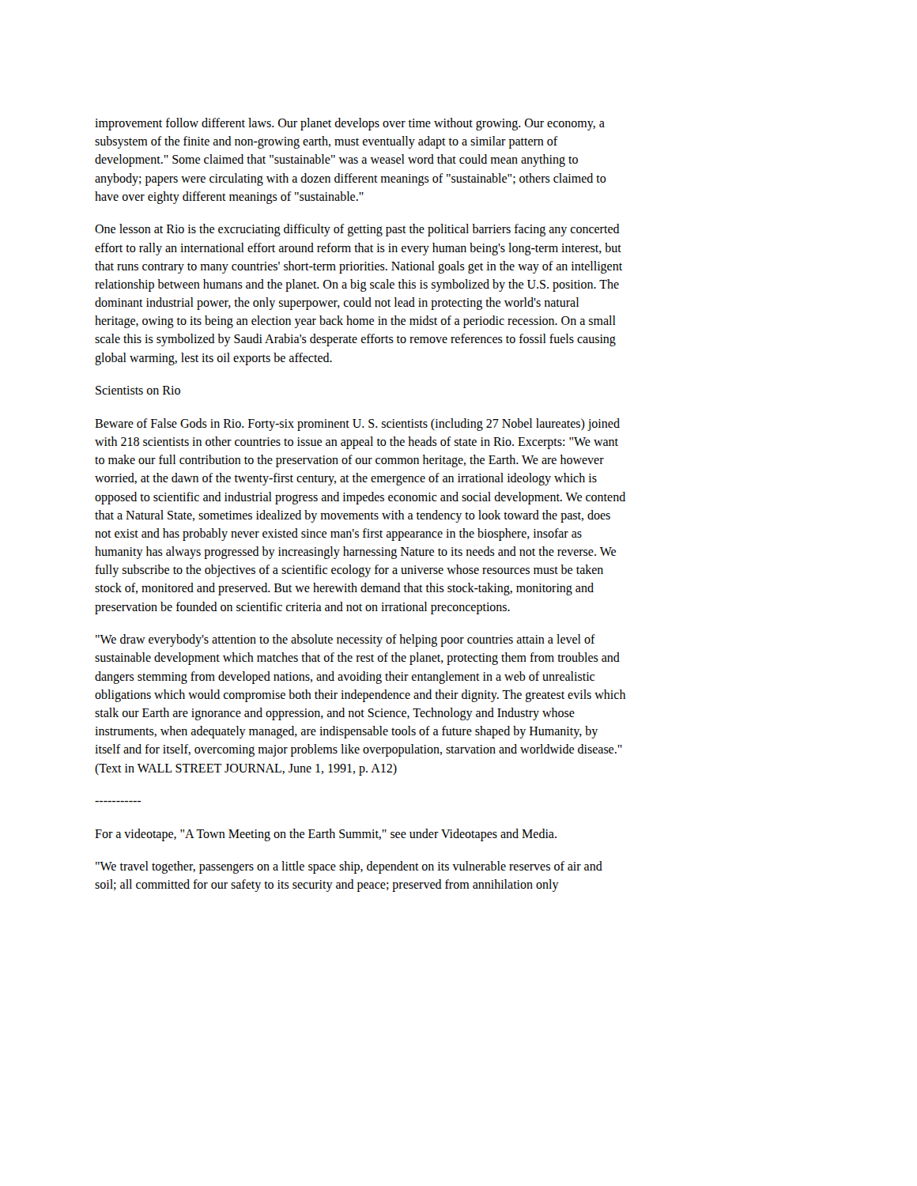improvement follow different laws. Our planet develops over time without growing. Our economy, a subsystem of the finite and non-growing earth, must eventually adapt to a similar pattern of development." Some claimed that "sustainable" was a weasel word that could mean anything to anybody; papers were circulating with a dozen different meanings of "sustainable"; others claimed to have over eighty different meanings of "sustainable."
One lesson at Rio is the excruciating difficulty of getting past the political barriers facing any concerted effort to rally an international effort around reform that is in every human being's long-term interest, but that runs contrary to many countries' short-term priorities. National goals get in the way of an intelligent relationship between humans and the planet. On a big scale this is symbolized by the U.S. position. The dominant industrial power, the only superpower, could not lead in protecting the world's natural heritage, owing to its being an election year back home in the midst of a periodic recession. On a small scale this is symbolized by Saudi Arabia's desperate efforts to remove references to fossil fuels causing global warming, lest its oil exports be affected.
Scientists on Rio
Beware of False Gods in Rio. Forty-six prominent U. S. scientists (including 27 Nobel laureates) joined with 218 scientists in other countries to issue an appeal to the heads of state in Rio. Excerpts: "We want to make our full contribution to the preservation of our common heritage, the Earth. We are however worried, at the dawn of the twenty-first century, at the emergence of an irrational ideology which is opposed to scientific and industrial progress and impedes economic and social development. We contend that a Natural State, sometimes idealized by movements with a tendency to look toward the past, does not exist and has probably never existed since man's first appearance in the biosphere, insofar as humanity has always progressed by increasingly harnessing Nature to its needs and not the reverse. We fully subscribe to the objectives of a scientific ecology for a universe whose resources must be taken stock of, monitored and preserved. But we herewith demand that this stock-taking, monitoring and preservation be founded on scientific criteria and not on irrational preconceptions.
"We draw everybody's attention to the absolute necessity of helping poor countries attain a level of sustainable development which matches that of the rest of the planet, protecting them from troubles and dangers stemming from developed nations, and avoiding their entanglement in a web of unrealistic obligations which would compromise both their independence and their dignity. The greatest evils which stalk our Earth are ignorance and oppression, and not Science, Technology and Industry whose instruments, when adequately managed, are indispensable tools of a future shaped by Humanity, by itself and for itself, overcoming major problems like overpopulation, starvation and worldwide disease." (Text in WALL STREET JOURNAL, June 1, 1991, p. A12)
-----------
For a videotape, "A Town Meeting on the Earth Summit," see under Videotapes and Media.
"We travel together, passengers on a little space ship, dependent on its vulnerable reserves of air and soil; all committed for our safety to its security and peace; preserved from annihilation only